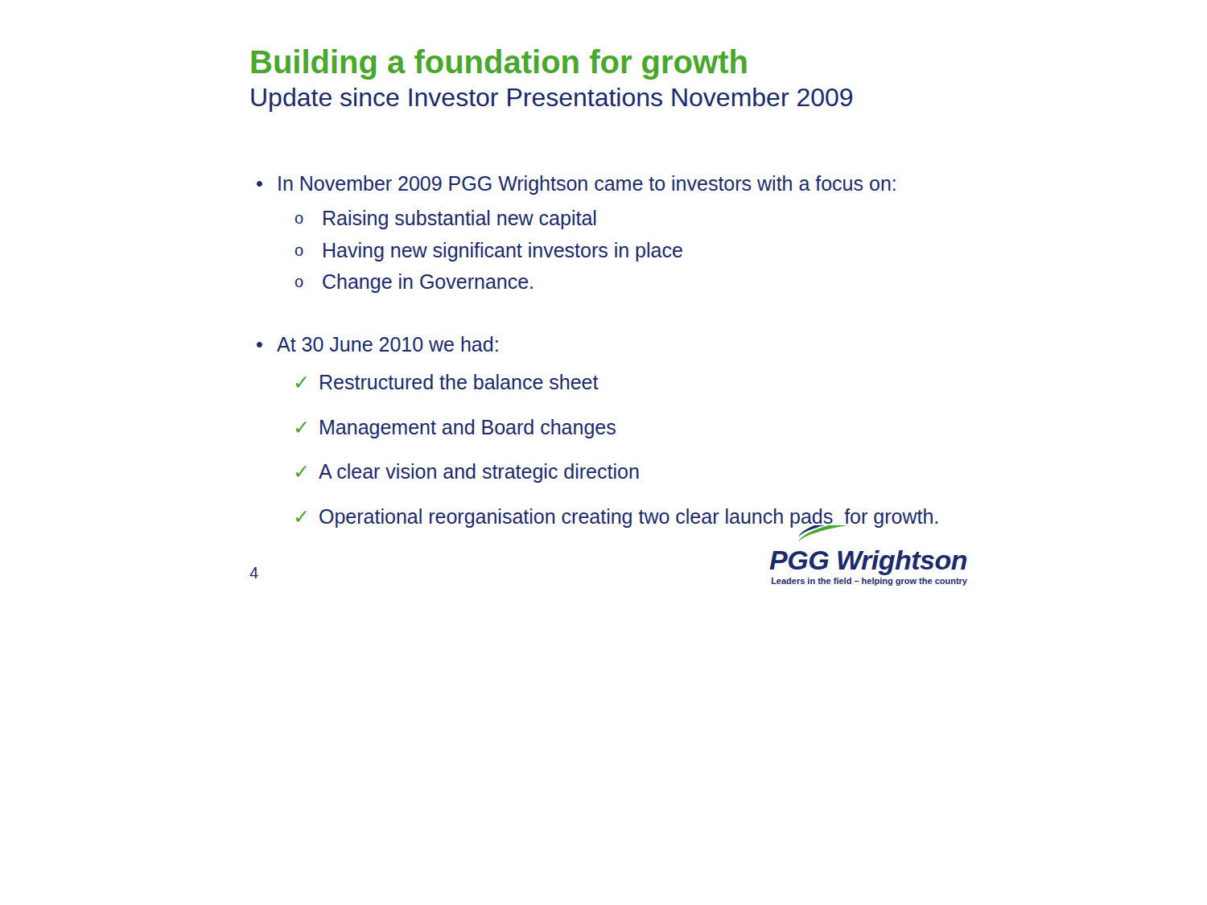Building a foundation for growth
Update since Investor Presentations November 2009
In November 2009 PGG Wrightson came to investors with a focus on:
Raising substantial new capital
Having new significant investors in place
Change in Governance.
At 30 June 2010 we had:
Restructured the balance sheet
Management and Board changes
A clear vision and strategic direction
Operational reorganisation creating two clear launch pads for growth.
4
PGG Wrightson
Leaders in the field – helping grow the country